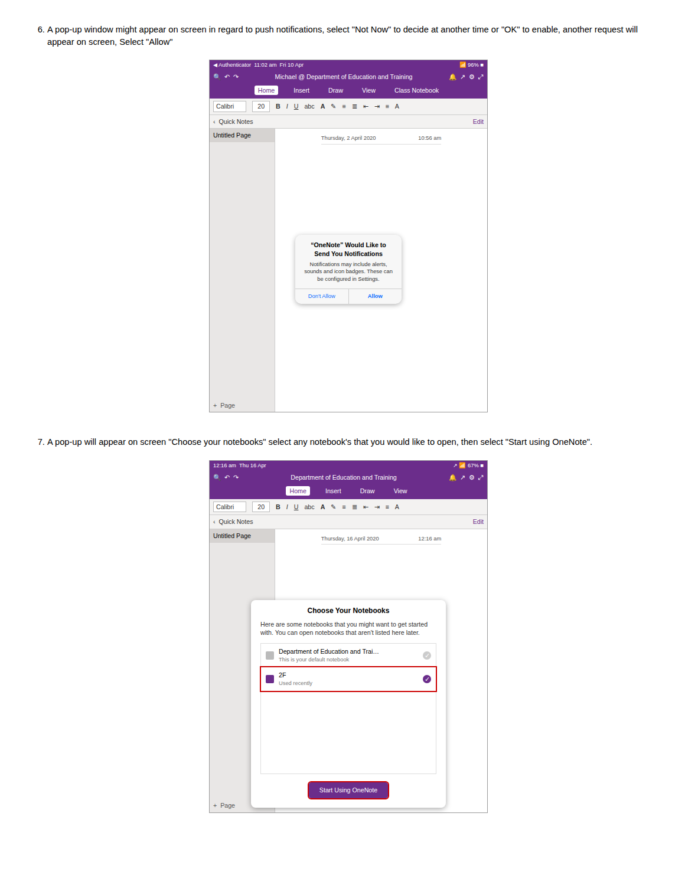A pop-up window might appear on screen in regard to push notifications, select "Not Now" to decide at another time or "OK" to enable, another request will appear on screen, Select "Allow"
◀ Authenticator 11:02 am Fri 10 Apr 📶 96% ■
🔍 ↶ ↷ Michael @ Department of Education and Training 🔔 ↗ ⚙ ⤢
Home Insert Draw View Class Notebook
Calibri 20 B I U abc A ✎ ≡ ≣ ⇤ ⇥ ≡ A
‹ Quick Notes Edit
Untitled Page
+ Page
Thursday, 2 April 2020 10:56 am
“OneNote” Would Like to
Send You Notifications
Notifications may include alerts, sounds and icon badges. These can be configured in Settings.
Don't Allow
Allow
A pop-up will appear on screen "Choose your notebooks" select any notebook's that you would like to open, then select "Start using OneNote".
12:16 am Thu 16 Apr ↗ 📶 67% ■
🔍 ↶ ↷ Department of Education and Training 🔔 ↗ ⚙ ⤢
Home Insert Draw View
Calibri 20 B I U abc A ✎ ≡ ≣ ⇤ ⇥ ≡ A
‹ Quick Notes Edit
Untitled Page
+ Page
Thursday, 16 April 2020 12:16 am
Choose Your Notebooks
Here are some notebooks that you might want to get started with. You can open notebooks that aren't listed here later.
Department of Education and Trai…
This is your default notebook
✓
2F
Used recently
✓
Start Using OneNote